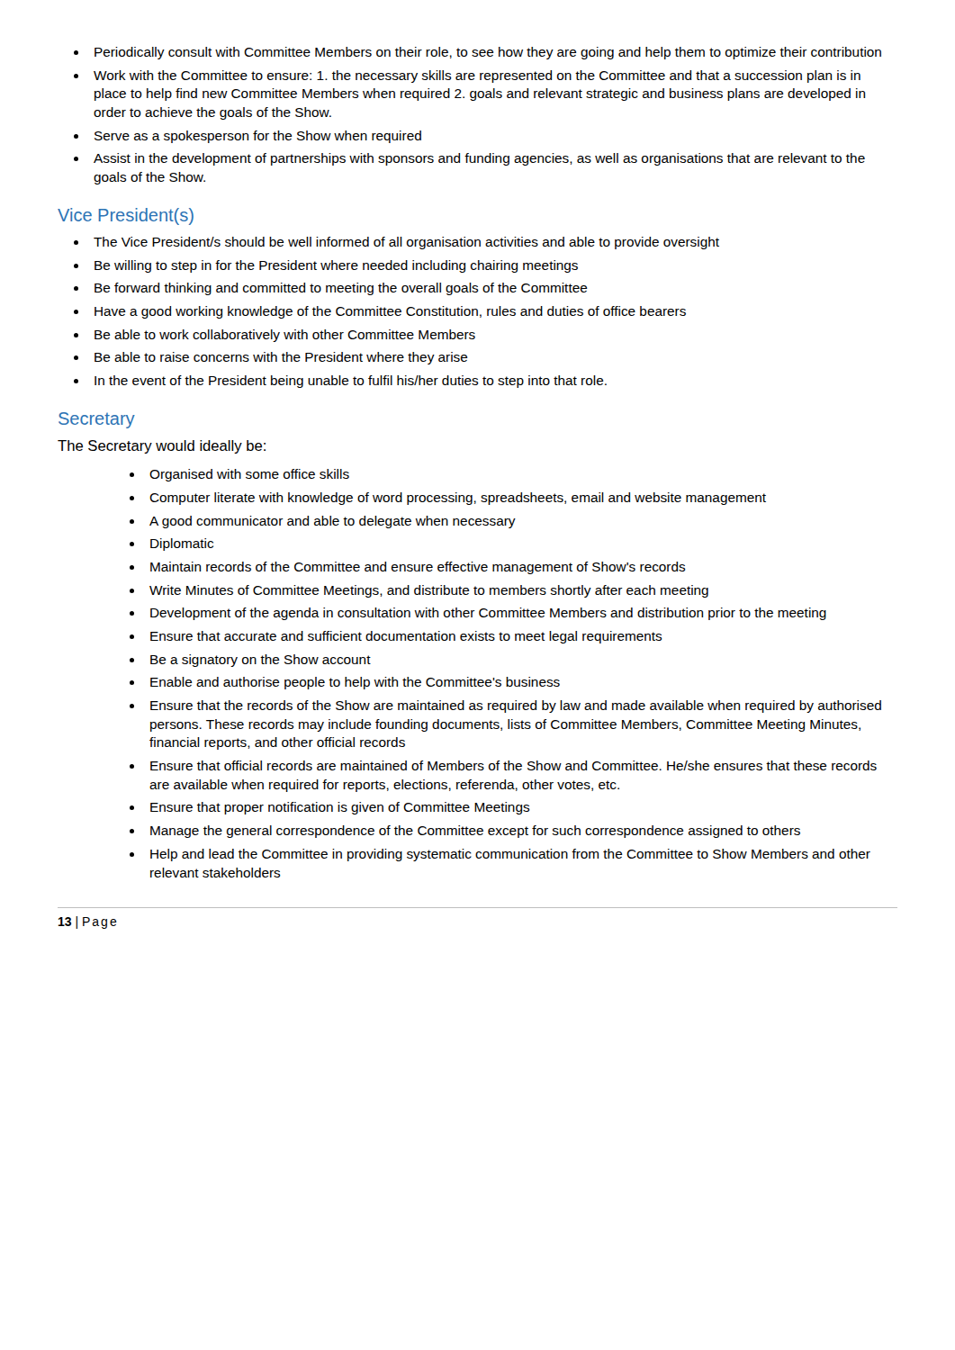Periodically consult with Committee Members on their role, to see how they are going and help them to optimize their contribution
Work with the Committee to ensure: 1. the necessary skills are represented on the Committee and that a succession plan is in place to help find new Committee Members when required 2. goals and relevant strategic and business plans are developed in order to achieve the goals of the Show.
Serve as a spokesperson for the Show when required
Assist in the development of partnerships with sponsors and funding agencies, as well as organisations that are relevant to the goals of the Show.
Vice President(s)
The Vice President/s should be well informed of all organisation activities and able to provide oversight
Be willing to step in for the President where needed including chairing meetings
Be forward thinking and committed to meeting the overall goals of the Committee
Have a good working knowledge of the Committee Constitution, rules and duties of office bearers
Be able to work collaboratively with other Committee Members
Be able to raise concerns with the President where they arise
In the event of the President being unable to fulfil his/her duties to step into that role.
Secretary
The Secretary would ideally be:
Organised with some office skills
Computer literate with knowledge of word processing, spreadsheets, email and website management
A good communicator and able to delegate when necessary
Diplomatic
Maintain records of the Committee and ensure effective management of Show's records
Write Minutes of Committee Meetings, and distribute to members shortly after each meeting
Development of the agenda in consultation with other Committee Members and distribution prior to the meeting
Ensure that accurate and sufficient documentation exists to meet legal requirements
Be a signatory on the Show account
Enable and authorise people to help with the Committee's business
Ensure that the records of the Show are maintained as required by law and made available when required by authorised persons. These records may include founding documents, lists of Committee Members, Committee Meeting Minutes, financial reports, and other official records
Ensure that official records are maintained of Members of the Show and Committee. He/she ensures that these records are available when required for reports, elections, referenda, other votes, etc.
Ensure that proper notification is given of Committee Meetings
Manage the general correspondence of the Committee except for such correspondence assigned to others
Help and lead the Committee in providing systematic communication from the Committee to Show Members and other relevant stakeholders
13 | Page